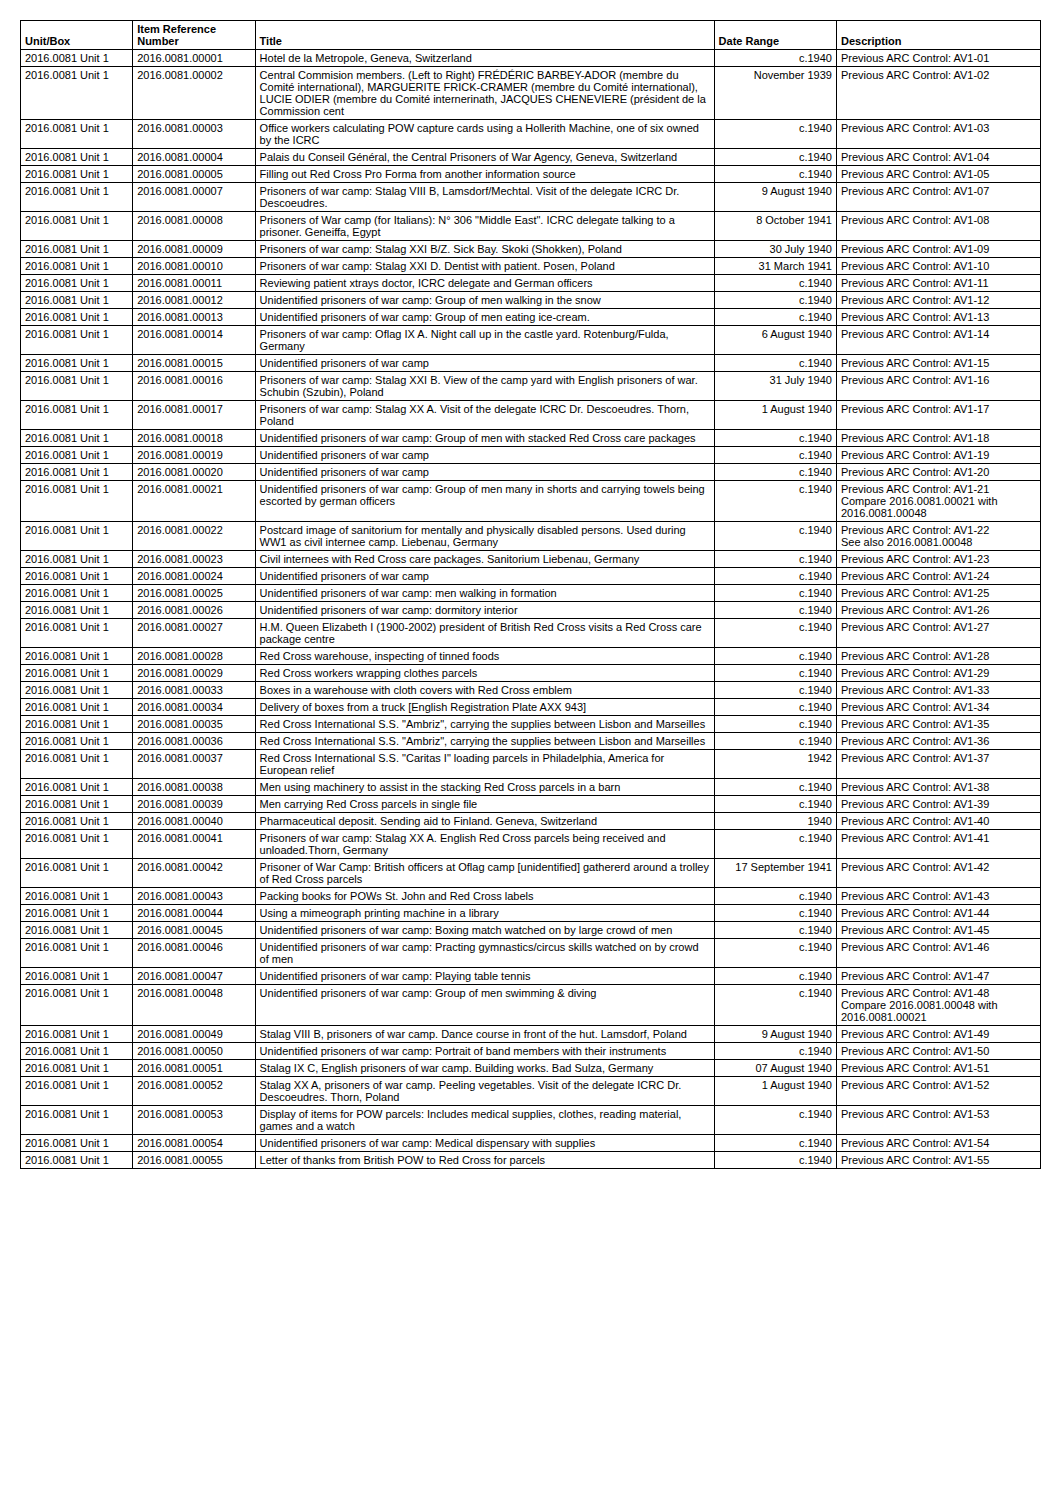| Unit/Box | Item Reference Number | Title | Date Range | Description |
| --- | --- | --- | --- | --- |
| 2016.0081 Unit 1 | 2016.0081.00001 | Hotel de la Metropole, Geneva, Switzerland | c.1940 | Previous ARC Control: AV1-01 |
| 2016.0081 Unit 1 | 2016.0081.00002 | Central Commision members. (Left to Right) FRÉDÉRIC BARBEY-ADOR (membre du Comité international), MARGUERITE FRICK-CRAMER (membre du Comité international), LUCIE ODIER (membre du Comité internerinath, JACQUES CHENEVIERE (président de la Commission cent | November 1939 | Previous ARC Control: AV1-02 |
| 2016.0081 Unit 1 | 2016.0081.00003 | Office workers calculating POW capture cards using a Hollerith Machine, one of six owned by the ICRC | c.1940 | Previous ARC Control: AV1-03 |
| 2016.0081 Unit 1 | 2016.0081.00004 | Palais du Conseil Général, the Central Prisoners of War Agency, Geneva, Switzerland | c.1940 | Previous ARC Control: AV1-04 |
| 2016.0081 Unit 1 | 2016.0081.00005 | Filling out Red Cross Pro Forma from another information source | c.1940 | Previous ARC Control: AV1-05 |
| 2016.0081 Unit 1 | 2016.0081.00007 | Prisoners of war camp: Stalag VIII B, Lamsdorf/Mechtal. Visit of the delegate ICRC Dr. Descoeudres. | 9 August 1940 | Previous ARC Control: AV1-07 |
| 2016.0081 Unit 1 | 2016.0081.00008 | Prisoners of War camp (for Italians): N° 306 "Middle East". ICRC delegate talking to a prisoner. Geneiffa, Egypt | 8 October 1941 | Previous ARC Control: AV1-08 |
| 2016.0081 Unit 1 | 2016.0081.00009 | Prisoners of war camp: Stalag XXI B/Z. Sick Bay. Skoki (Shokken), Poland | 30 July 1940 | Previous ARC Control: AV1-09 |
| 2016.0081 Unit 1 | 2016.0081.00010 | Prisoners of war camp: Stalag XXI D. Dentist with patient. Posen, Poland | 31 March 1941 | Previous ARC Control: AV1-10 |
| 2016.0081 Unit 1 | 2016.0081.00011 | Reviewing patient xtrays doctor, ICRC delegate and German officers | c.1940 | Previous ARC Control: AV1-11 |
| 2016.0081 Unit 1 | 2016.0081.00012 | Unidentified prisoners of war camp: Group of men walking in the snow | c.1940 | Previous ARC Control: AV1-12 |
| 2016.0081 Unit 1 | 2016.0081.00013 | Unidentified prisoners of war camp: Group of men eating ice-cream. | c.1940 | Previous ARC Control: AV1-13 |
| 2016.0081 Unit 1 | 2016.0081.00014 | Prisoners of war camp: Oflag IX A. Night call up in the castle yard. Rotenburg/Fulda, Germany | 6 August 1940 | Previous ARC Control: AV1-14 |
| 2016.0081 Unit 1 | 2016.0081.00015 | Unidentified prisoners of war camp | c.1940 | Previous ARC Control: AV1-15 |
| 2016.0081 Unit 1 | 2016.0081.00016 | Prisoners of war camp: Stalag XXI B. View of the camp yard with English prisoners of war. Schubin (Szubin), Poland | 31 July 1940 | Previous ARC Control: AV1-16 |
| 2016.0081 Unit 1 | 2016.0081.00017 | Prisoners of war camp: Stalag XX A. Visit of the delegate ICRC Dr. Descoeudres. Thorn, Poland | 1 August 1940 | Previous ARC Control: AV1-17 |
| 2016.0081 Unit 1 | 2016.0081.00018 | Unidentified prisoners of war camp: Group of men with stacked Red Cross care packages | c.1940 | Previous ARC Control: AV1-18 |
| 2016.0081 Unit 1 | 2016.0081.00019 | Unidentified prisoners of war camp | c.1940 | Previous ARC Control: AV1-19 |
| 2016.0081 Unit 1 | 2016.0081.00020 | Unidentified prisoners of war camp | c.1940 | Previous ARC Control: AV1-20 |
| 2016.0081 Unit 1 | 2016.0081.00021 | Unidentified prisoners of war camp: Group of men many in shorts and carrying towels being escorted by german officers | c.1940 | Previous ARC Control: AV1-21 Compare 2016.0081.00021 with 2016.0081.00048 |
| 2016.0081 Unit 1 | 2016.0081.00022 | Postcard image of sanitorium for mentally and physically disabled persons. Used during WW1 as civil internee camp. Liebenau, Germany | c.1940 | Previous ARC Control: AV1-22 See also 2016.0081.00048 |
| 2016.0081 Unit 1 | 2016.0081.00023 | Civil internees with Red Cross care packages. Sanitorium Liebenau, Germany | c.1940 | Previous ARC Control: AV1-23 |
| 2016.0081 Unit 1 | 2016.0081.00024 | Unidentified prisoners of war camp | c.1940 | Previous ARC Control: AV1-24 |
| 2016.0081 Unit 1 | 2016.0081.00025 | Unidentified prisoners of war camp: men walking in formation | c.1940 | Previous ARC Control: AV1-25 |
| 2016.0081 Unit 1 | 2016.0081.00026 | Unidentified prisoners of war camp: dormitory interior | c.1940 | Previous ARC Control: AV1-26 |
| 2016.0081 Unit 1 | 2016.0081.00027 | H.M. Queen Elizabeth I (1900-2002) president of British Red Cross visits a Red Cross care package centre | c.1940 | Previous ARC Control: AV1-27 |
| 2016.0081 Unit 1 | 2016.0081.00028 | Red Cross warehouse, inspecting of tinned foods | c.1940 | Previous ARC Control: AV1-28 |
| 2016.0081 Unit 1 | 2016.0081.00029 | Red Cross workers wrapping clothes parcels | c.1940 | Previous ARC Control: AV1-29 |
| 2016.0081 Unit 1 | 2016.0081.00033 | Boxes in a warehouse with cloth covers with Red Cross emblem | c.1940 | Previous ARC Control: AV1-33 |
| 2016.0081 Unit 1 | 2016.0081.00034 | Delivery of boxes from a truck [English Registration Plate AXX 943] | c.1940 | Previous ARC Control: AV1-34 |
| 2016.0081 Unit 1 | 2016.0081.00035 | Red Cross International S.S. "Ambriz", carrying the supplies between Lisbon and Marseilles | c.1940 | Previous ARC Control: AV1-35 |
| 2016.0081 Unit 1 | 2016.0081.00036 | Red Cross International S.S. "Ambriz", carrying the supplies between Lisbon and Marseilles | c.1940 | Previous ARC Control: AV1-36 |
| 2016.0081 Unit 1 | 2016.0081.00037 | Red Cross International S.S. "Caritas I" loading parcels in Philadelphia, America for European relief | 1942 | Previous ARC Control: AV1-37 |
| 2016.0081 Unit 1 | 2016.0081.00038 | Men using machinery to assist in the stacking Red Cross parcels in a barn | c.1940 | Previous ARC Control: AV1-38 |
| 2016.0081 Unit 1 | 2016.0081.00039 | Men carrying Red Cross parcels in single file | c.1940 | Previous ARC Control: AV1-39 |
| 2016.0081 Unit 1 | 2016.0081.00040 | Pharmaceutical deposit. Sending aid to Finland. Geneva, Switzerland | 1940 | Previous ARC Control: AV1-40 |
| 2016.0081 Unit 1 | 2016.0081.00041 | Prisoners of war camp: Stalag XX A. English Red Cross parcels being received and unloaded.Thorn, Germany | c.1940 | Previous ARC Control: AV1-41 |
| 2016.0081 Unit 1 | 2016.0081.00042 | Prisoner of War Camp: British officers at Oflag camp [unidentified] gathererd around a trolley of Red Cross parcels | 17 September 1941 | Previous ARC Control: AV1-42 |
| 2016.0081 Unit 1 | 2016.0081.00043 | Packing books for POWs St. John and Red Cross labels | c.1940 | Previous ARC Control: AV1-43 |
| 2016.0081 Unit 1 | 2016.0081.00044 | Using a mimeograph printing machine in a library | c.1940 | Previous ARC Control: AV1-44 |
| 2016.0081 Unit 1 | 2016.0081.00045 | Unidentified prisoners of war camp: Boxing match watched on by large crowd of men | c.1940 | Previous ARC Control: AV1-45 |
| 2016.0081 Unit 1 | 2016.0081.00046 | Unidentified prisoners of war camp: Practing gymnastics/circus skills watched on by crowd of men | c.1940 | Previous ARC Control: AV1-46 |
| 2016.0081 Unit 1 | 2016.0081.00047 | Unidentified prisoners of war camp: Playing table tennis | c.1940 | Previous ARC Control: AV1-47 |
| 2016.0081 Unit 1 | 2016.0081.00048 | Unidentified prisoners of war camp: Group of men swimming & diving | c.1940 | Previous ARC Control: AV1-48 Compare 2016.0081.00048 with 2016.0081.00021 |
| 2016.0081 Unit 1 | 2016.0081.00049 | Stalag VIII B, prisoners of war camp. Dance course in front of the hut. Lamsdorf, Poland | 9 August 1940 | Previous ARC Control: AV1-49 |
| 2016.0081 Unit 1 | 2016.0081.00050 | Unidentified prisoners of war camp: Portrait of band members with their instruments | c.1940 | Previous ARC Control: AV1-50 |
| 2016.0081 Unit 1 | 2016.0081.00051 | Stalag IX C, English prisoners of war camp. Building works. Bad Sulza, Germany | 07 August 1940 | Previous ARC Control: AV1-51 |
| 2016.0081 Unit 1 | 2016.0081.00052 | Stalag XX A, prisoners of war camp. Peeling vegetables. Visit of the delegate ICRC Dr. Descoeudres. Thorn, Poland | 1 August 1940 | Previous ARC Control: AV1-52 |
| 2016.0081 Unit 1 | 2016.0081.00053 | Display of items for POW parcels: Includes medical supplies, clothes, reading material, games and a watch | c.1940 | Previous ARC Control: AV1-53 |
| 2016.0081 Unit 1 | 2016.0081.00054 | Unidentified prisoners of war camp: Medical dispensary with supplies | c.1940 | Previous ARC Control: AV1-54 |
| 2016.0081 Unit 1 | 2016.0081.00055 | Letter of thanks from British POW to Red Cross for parcels | c.1940 | Previous ARC Control: AV1-55 |